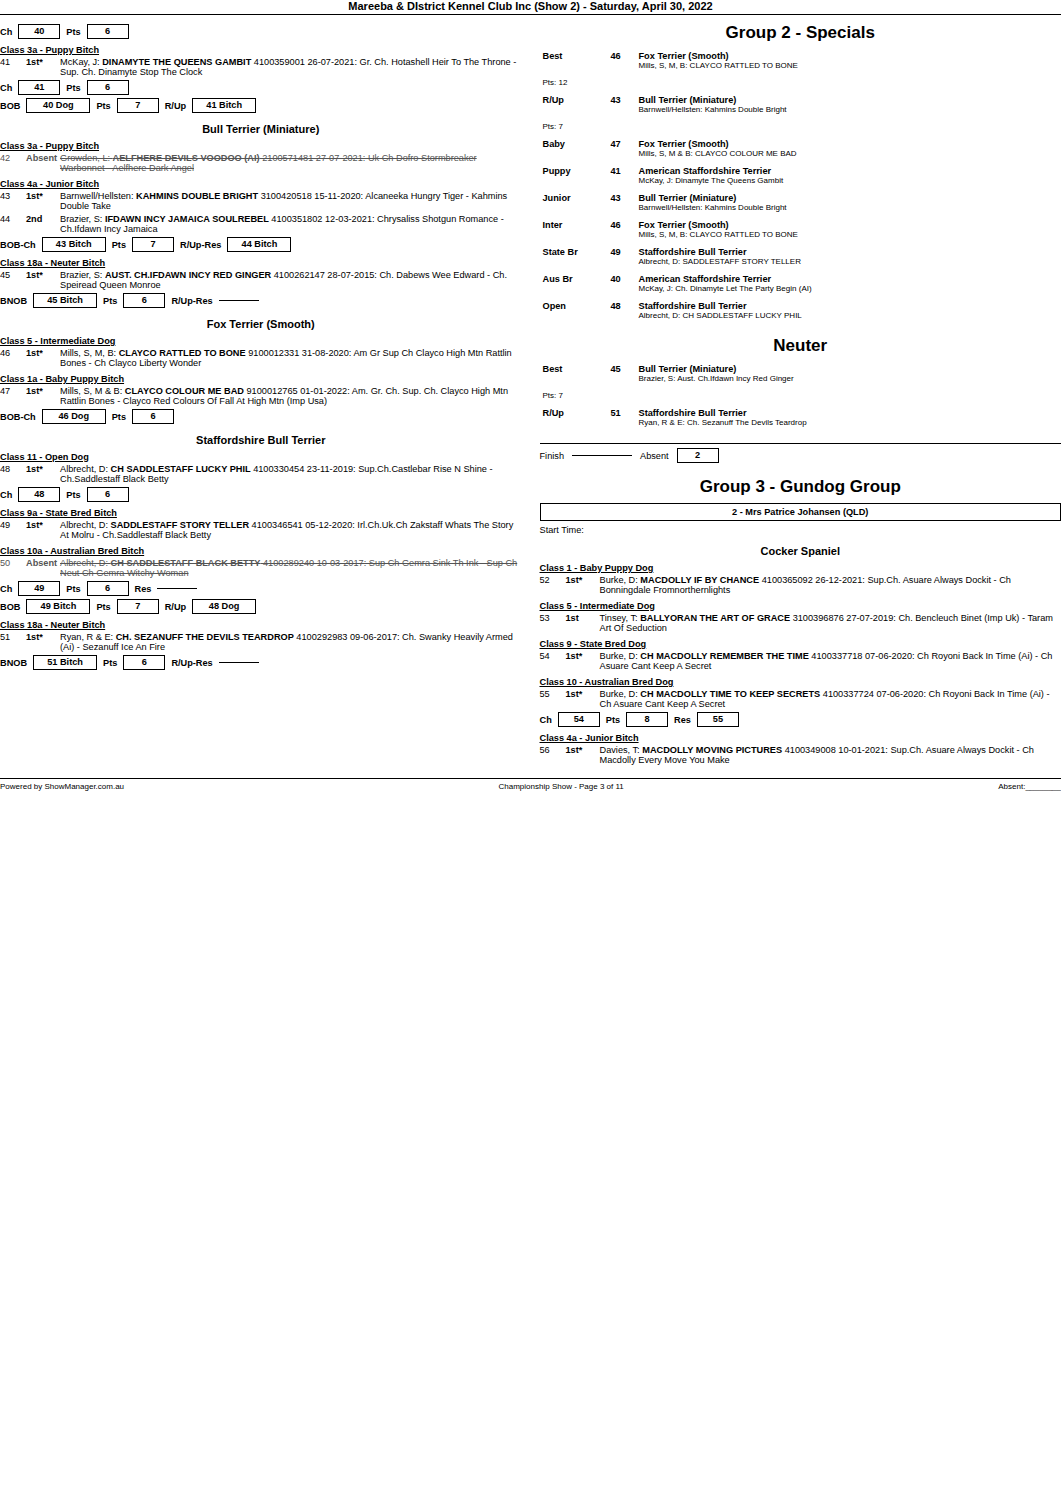Mareeba & DIstrict Kennel Club Inc (Show 2) - Saturday, April 30, 2022
Ch 40 Pts 6
Class 3a - Puppy Bitch
41
1st*
McKay, J: DINAMYTE THE QUEENS GAMBIT 4100359001 26-07-2021: Gr. Ch. Hotashell Heir To The Throne - Sup. Ch. Dinamyte Stop The Clock
Ch 41 Pts 6
BOB 40 Dog Pts 7 R/Up 41 Bitch
Bull Terrier (Miniature)
Class 3a - Puppy Bitch
42
Absent
Growden, L: AELFHERE DEVILS VOODOO (AI) 2100571481 27-07-2021: Uk Ch Dofro Stormbreaker Warbonnet - Aelfhere Dark Angel
Class 4a - Junior Bitch
43
1st*
Barnwell/Hellsten: KAHMINS DOUBLE BRIGHT 3100420518 15-11-2020: Alcaneeka Hungry Tiger - Kahmins Double Take
44
2nd
Brazier, S: IFDAWN INCY JAMAICA SOULREBEL 4100351802 12-03-2021: Chrysaliss Shotgun Romance - Ch.Ifdawn Incy Jamaica
BOB-Ch 43 Bitch Pts 7 R/Up-Res 44 Bitch
Class 18a - Neuter Bitch
45
1st*
Brazier, S: AUST. CH.IFDAWN INCY RED GINGER 4100262147 28-07-2015: Ch. Dabews Wee Edward - Ch. Speiread Queen Monroe
BNOB 45 Bitch Pts 6 R/Up-Res
Fox Terrier (Smooth)
Class 5 - Intermediate Dog
46
1st*
Mills, S, M, B: CLAYCO RATTLED TO BONE 9100012331 31-08-2020: Am Gr Sup Ch Clayco High Mtn Rattlin Bones - Ch Clayco Liberty Wonder
Class 1a - Baby Puppy Bitch
47
1st*
Mills, S, M & B: CLAYCO COLOUR ME BAD 9100012765 01-01-2022: Am. Gr. Ch. Sup. Ch. Clayco High Mtn Rattlin Bones - Clayco Red Colours Of Fall At High Mtn (Imp Usa)
BOB-Ch 46 Dog Pts 6
Staffordshire Bull Terrier
Class 11 - Open Dog
48
1st*
Albrecht, D: CH SADDLESTAFF LUCKY PHIL 4100330454 23-11-2019: Sup.Ch.Castlebar Rise N Shine - Ch.Saddlestaff Black Betty
Ch 48 Pts 6
Class 9a - State Bred Bitch
49
1st*
Albrecht, D: SADDLESTAFF STORY TELLER 4100346541 05-12-2020: Irl.Ch.Uk.Ch Zakstaff Whats The Story At Molru - Ch.Saddlestaff Black Betty
Class 10a - Australian Bred Bitch
50
Absent
Albrecht, D: CH SADDLESTAFF BLACK BETTY 4100289240 10-03-2017: Sup Ch Gemra Sink Th Ink - Sup Ch Neut Ch Gemra Witchy Woman
Ch 49 Pts 6 Res
BOB 49 Bitch Pts 7 R/Up 48 Dog
Class 18a - Neuter Bitch
51
1st*
Ryan, R & E: CH. SEZANUFF THE DEVILS TEARDROP 4100292983 09-06-2017: Ch. Swanky Heavily Armed (Ai) - Sezanuff Ice An Fire
BNOB 51 Bitch Pts 6 R/Up-Res
Group 2 - Specials
| Best | 46 | Fox Terrier (Smooth) Mills, S, M, B: CLAYCO RATTLED TO BONE |
| Pts: 12 | |
| R/Up | 43 | Bull Terrier (Miniature) Barnwell/Hellsten: Kahmins Double Bright |
| Pts: 7 | |
| Baby | 47 | Fox Terrier (Smooth) Mills, S, M & B: CLAYCO COLOUR ME BAD |
| Puppy | 41 | American Staffordshire Terrier McKay, J: Dinamyte The Queens Gambit |
| Junior | 43 | Bull Terrier (Miniature) Barnwell/Hellsten: Kahmins Double Bright |
| Inter | 46 | Fox Terrier (Smooth) Mills, S, M, B: CLAYCO RATTLED TO BONE |
| State Br | 49 | Staffordshire Bull Terrier Albrecht, D: SADDLESTAFF STORY TELLER |
| Aus Br | 40 | American Staffordshire Terrier McKay, J: Ch. Dinamyte Let The Party Begin (AI) |
| Open | 48 | Staffordshire Bull Terrier Albrecht, D: CH SADDLESTAFF LUCKY PHIL |
Neuter
| Best | 45 | Bull Terrier (Miniature) Brazier, S: Aust. Ch.Ifdawn Incy Red Ginger |
| Pts: 7 | |
| R/Up | 51 | Staffordshire Bull Terrier Ryan, R & E: Ch. Sezanuff The Devils Teardrop |
Finish Absent 2
Group 3 - Gundog Group
2 - Mrs Patrice Johansen (QLD)
Start Time:
Cocker Spaniel
Class 1 - Baby Puppy Dog
52
1st*
Burke, D: MACDOLLY IF BY CHANCE 4100365092 26-12-2021: Sup.Ch. Asuare Always Dockit - Ch Bonningdale Fromnorthernlights
Class 5 - Intermediate Dog
53
1st
Tinsey, T: BALLYORAN THE ART OF GRACE 3100396876 27-07-2019: Ch. Bencleuch Binet (Imp Uk) - Taram Art Of Seduction
Class 9 - State Bred Dog
54
1st*
Burke, D: CH MACDOLLY REMEMBER THE TIME 4100337718 07-06-2020: Ch Royoni Back In Time (Ai) - Ch Asuare Cant Keep A Secret
Class 10 - Australian Bred Dog
55
1st*
Burke, D: CH MACDOLLY TIME TO KEEP SECRETS 4100337724 07-06-2020: Ch Royoni Back In Time (Ai) - Ch Asuare Cant Keep A Secret
Ch 54 Pts 8 Res 55
Class 4a - Junior Bitch
56
1st*
Davies, T: MACDOLLY MOVING PICTURES 4100349008 10-01-2021: Sup.Ch. Asuare Always Dockit - Ch Macdolly Every Move You Make
Powered by ShowManager.com.au Championship Show - Page 3 of 11 Absent:________